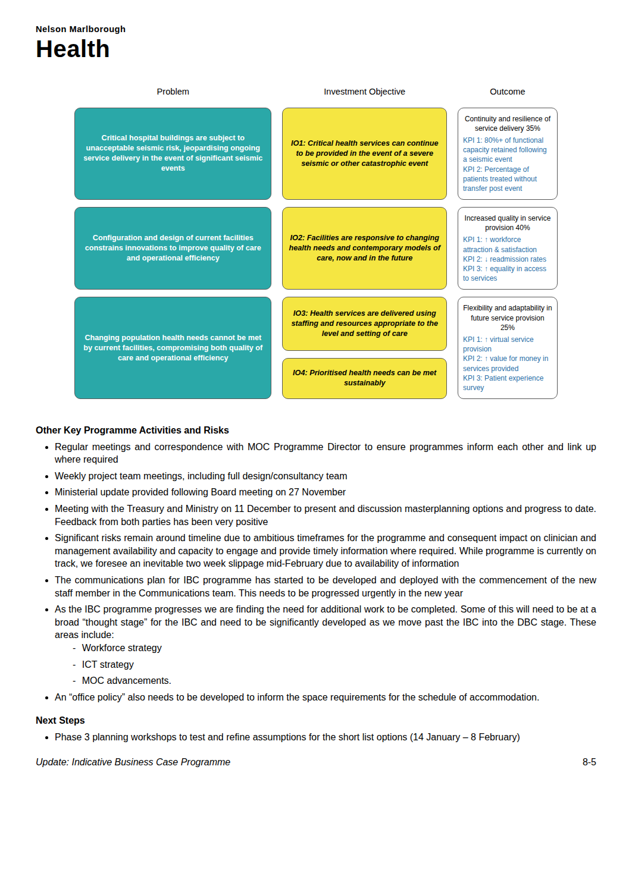Nelson Marlborough
Health
| Problem | Investment Objective | Outcome |
| --- | --- | --- |
| Critical hospital buildings are subject to unacceptable seismic risk, jeopardising ongoing service delivery in the event of significant seismic events | IO1: Critical health services can continue to be provided in the event of a severe seismic or other catastrophic event | Continuity and resilience of service delivery 35% KPI 1: 80%+ of functional capacity retained following a seismic event KPI 2: Percentage of patients treated without transfer post event |
| Configuration and design of current facilities constrains innovations to improve quality of care and operational efficiency | IO2: Facilities are responsive to changing health needs and contemporary models of care, now and in the future | Increased quality in service provision 40% KPI 1: ↑ workforce attraction & satisfaction KPI 2: ↓ readmission rates KPI 3: ↑ equality in access to services |
| Changing population health needs cannot be met by current facilities, compromising both quality of care and operational efficiency | IO3: Health services are delivered using staffing and resources appropriate to the level and setting of care | Flexibility and adaptability in future service provision 25% KPI 1: ↑ virtual service provision KPI 2: ↑ value for money in services provided KPI 3: Patient experience survey |
| IO4: Prioritised health needs can be met sustainably |
Other Key Programme Activities and Risks
Regular meetings and correspondence with MOC Programme Director to ensure programmes inform each other and link up where required
Weekly project team meetings, including full design/consultancy team
Ministerial update provided following Board meeting on 27 November
Meeting with the Treasury and Ministry on 11 December to present and discussion masterplanning options and progress to date. Feedback from both parties has been very positive
Significant risks remain around timeline due to ambitious timeframes for the programme and consequent impact on clinician and management availability and capacity to engage and provide timely information where required. While programme is currently on track, we foresee an inevitable two week slippage mid-February due to availability of information
The communications plan for IBC programme has started to be developed and deployed with the commencement of the new staff member in the Communications team. This needs to be progressed urgently in the new year
As the IBC programme progresses we are finding the need for additional work to be completed. Some of this will need to be at a broad “thought stage” for the IBC and need to be significantly developed as we move past the IBC into the DBC stage. These areas include:
Workforce strategy
ICT strategy
MOC advancements.
An “office policy” also needs to be developed to inform the space requirements for the schedule of accommodation.
Next Steps
Phase 3 planning workshops to test and refine assumptions for the short list options (14 January – 8 February)
Update: Indicative Business Case Programme 8-5